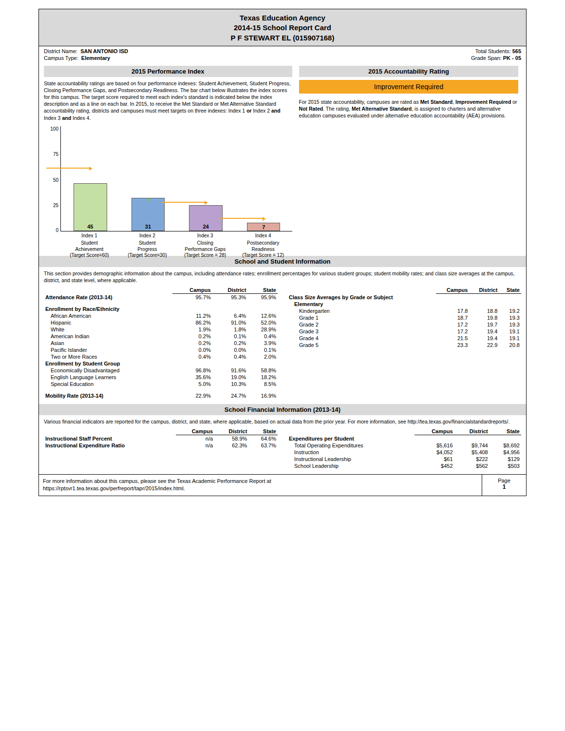Texas Education Agency
2014-15 School Report Card
P F STEWART EL (015907168)
District Name: SAN ANTONIO ISD
Campus Type: Elementary
Total Students: 565
Grade Span: PK - 05
2015 Performance Index
State accountability ratings are based on four performance indexes: Student Achievement, Student Progress, Closing Performance Gaps, and Postsecondary Readiness. The bar chart below illustrates the index scores for this campus. The target score required to meet each index's standard is indicated below the index description and as a line on each bar. In 2015, to receive the Met Standard or Met Alternative Standard accountability rating, districts and campuses must meet targets on three indexes: Index 1 or Index 2 and Index 3 and Index 4.
100
75
50
25
0
45
31
24
7
Index 1
Index 2
Index 3
Index 4
Student
Achievement
(Target Score=60)
Student
Progress
(Target Score=30)
Closing
Performance Gaps
(Target Score = 28)
Postsecondary
Readiness
(Target Score = 12)
2015 Accountability Rating
Improvement Required
For 2015 state accountability, campuses are rated as Met Standard, Improvement Required or Not Rated. The rating, Met Alternative Standard, is assigned to charters and alternative education campuses evaluated under alternative education accountability (AEA) provisions.
School and Student Information
This section provides demographic information about the campus, including attendance rates; enrollment percentages for various student groups; student mobility rates; and class size averages at the campus, district, and state level, where applicable.
| | Campus | District | State |
| --- | --- | --- | --- |
| Attendance Rate (2013-14) | 95.7% | 95.3% | 95.9% |
| Enrollment by Race/Ethnicity | | | |
| African American | 11.2% | 6.4% | 12.6% |
| Hispanic | 86.2% | 91.0% | 52.0% |
| White | 1.9% | 1.8% | 28.9% |
| American Indian | 0.2% | 0.1% | 0.4% |
| Asian | 0.2% | 0.2% | 3.9% |
| Pacific Islander | 0.0% | 0.0% | 0.1% |
| Two or More Races | 0.4% | 0.4% | 2.0% |
| Enrollment by Student Group | | | |
| Economically Disadvantaged | 96.8% | 91.6% | 58.8% |
| English Language Learners | 35.6% | 19.0% | 18.2% |
| Special Education | 5.0% | 10.3% | 8.5% |
| Mobility Rate (2013-14) | 22.9% | 24.7% | 16.9% |
| | Campus | District | State |
| --- | --- | --- | --- |
| Class Size Averages by Grade or Subject | | | |
| Elementary | | | |
| Kindergarten | 17.8 | 18.8 | 19.2 |
| Grade 1 | 18.7 | 19.8 | 19.3 |
| Grade 2 | 17.2 | 19.7 | 19.3 |
| Grade 3 | 17.2 | 19.4 | 19.1 |
| Grade 4 | 21.5 | 19.4 | 19.1 |
| Grade 5 | 23.3 | 22.9 | 20.8 |
School Financial Information (2013-14)
Various financial indicators are reported for the campus, district, and state, where applicable, based on actual data from the prior year. For more information, see http://tea.texas.gov/financialstandardreports/.
| | Campus | District | State |
| --- | --- | --- | --- |
| Instructional Staff Percent | n/a | 58.9% | 64.6% |
| Instructional Expenditure Ratio | n/a | 62.3% | 63.7% |
| | Campus | District | State |
| --- | --- | --- | --- |
| Expenditures per Student | | | |
| Total Operating Expenditures | $5,616 | $9,744 | $8,692 |
| Instruction | $4,052 | $5,408 | $4,956 |
| Instructional Leadership | $61 | $222 | $129 |
| School Leadership | $452 | $562 | $503 |
For more information about this campus, please see the Texas Academic Performance Report at
https://rptsvr1.tea.texas.gov/perfreport/tapr/2015/index.html.
Page
1